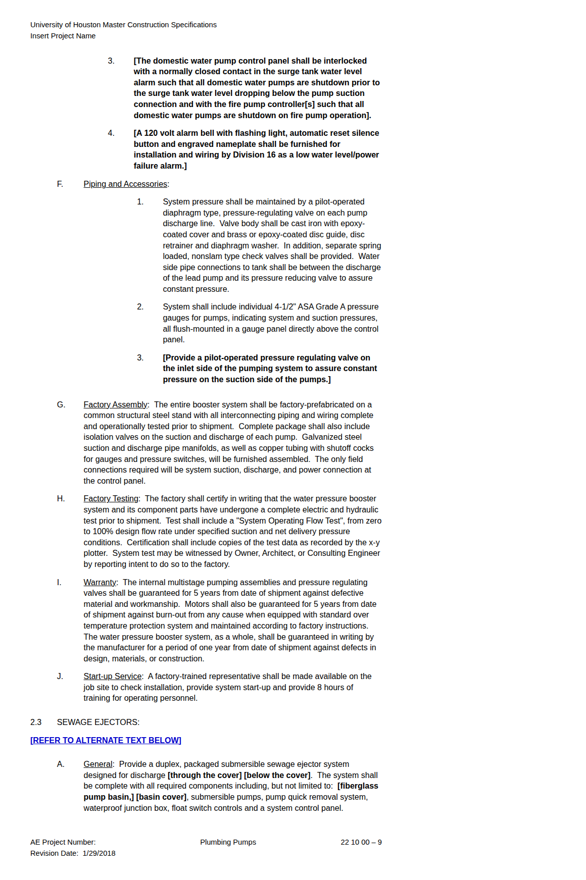University of Houston Master Construction Specifications
Insert Project Name
3. [The domestic water pump control panel shall be interlocked with a normally closed contact in the surge tank water level alarm such that all domestic water pumps are shutdown prior to the surge tank water level dropping below the pump suction connection and with the fire pump controller[s] such that all domestic water pumps are shutdown on fire pump operation].
4. [A 120 volt alarm bell with flashing light, automatic reset silence button and engraved nameplate shall be furnished for installation and wiring by Division 16 as a low water level/power failure alarm.]
F. Piping and Accessories:
1. System pressure shall be maintained by a pilot-operated diaphragm type, pressure-regulating valve on each pump discharge line. Valve body shall be cast iron with epoxy-coated cover and brass or epoxy-coated disc guide, disc retrainer and diaphragm washer. In addition, separate spring loaded, nonslam type check valves shall be provided. Water side pipe connections to tank shall be between the discharge of the lead pump and its pressure reducing valve to assure constant pressure.
2. System shall include individual 4-1/2" ASA Grade A pressure gauges for pumps, indicating system and suction pressures, all flush-mounted in a gauge panel directly above the control panel.
3. [Provide a pilot-operated pressure regulating valve on the inlet side of the pumping system to assure constant pressure on the suction side of the pumps.]
G. Factory Assembly: The entire booster system shall be factory-prefabricated on a common structural steel stand with all interconnecting piping and wiring complete and operationally tested prior to shipment. Complete package shall also include isolation valves on the suction and discharge of each pump. Galvanized steel suction and discharge pipe manifolds, as well as copper tubing with shutoff cocks for gauges and pressure switches, will be furnished assembled. The only field connections required will be system suction, discharge, and power connection at the control panel.
H. Factory Testing: The factory shall certify in writing that the water pressure booster system and its component parts have undergone a complete electric and hydraulic test prior to shipment. Test shall include a "System Operating Flow Test", from zero to 100% design flow rate under specified suction and net delivery pressure conditions. Certification shall include copies of the test data as recorded by the x-y plotter. System test may be witnessed by Owner, Architect, or Consulting Engineer by reporting intent to do so to the factory.
I. Warranty: The internal multistage pumping assemblies and pressure regulating valves shall be guaranteed for 5 years from date of shipment against defective material and workmanship. Motors shall also be guaranteed for 5 years from date of shipment against burn-out from any cause when equipped with standard over temperature protection system and maintained according to factory instructions. The water pressure booster system, as a whole, shall be guaranteed in writing by the manufacturer for a period of one year from date of shipment against defects in design, materials, or construction.
J. Start-up Service: A factory-trained representative shall be made available on the job site to check installation, provide system start-up and provide 8 hours of training for operating personnel.
2.3 SEWAGE EJECTORS:
[REFER TO ALTERNATE TEXT BELOW]
A. General: Provide a duplex, packaged submersible sewage ejector system designed for discharge [through the cover] [below the cover]. The system shall be complete with all required components including, but not limited to: [fiberglass pump basin,] [basin cover], submersible pumps, pump quick removal system, waterproof junction box, float switch controls and a system control panel.
AE Project Number:
Revision Date: 1/29/2018
Plumbing Pumps
22 10 00 – 9